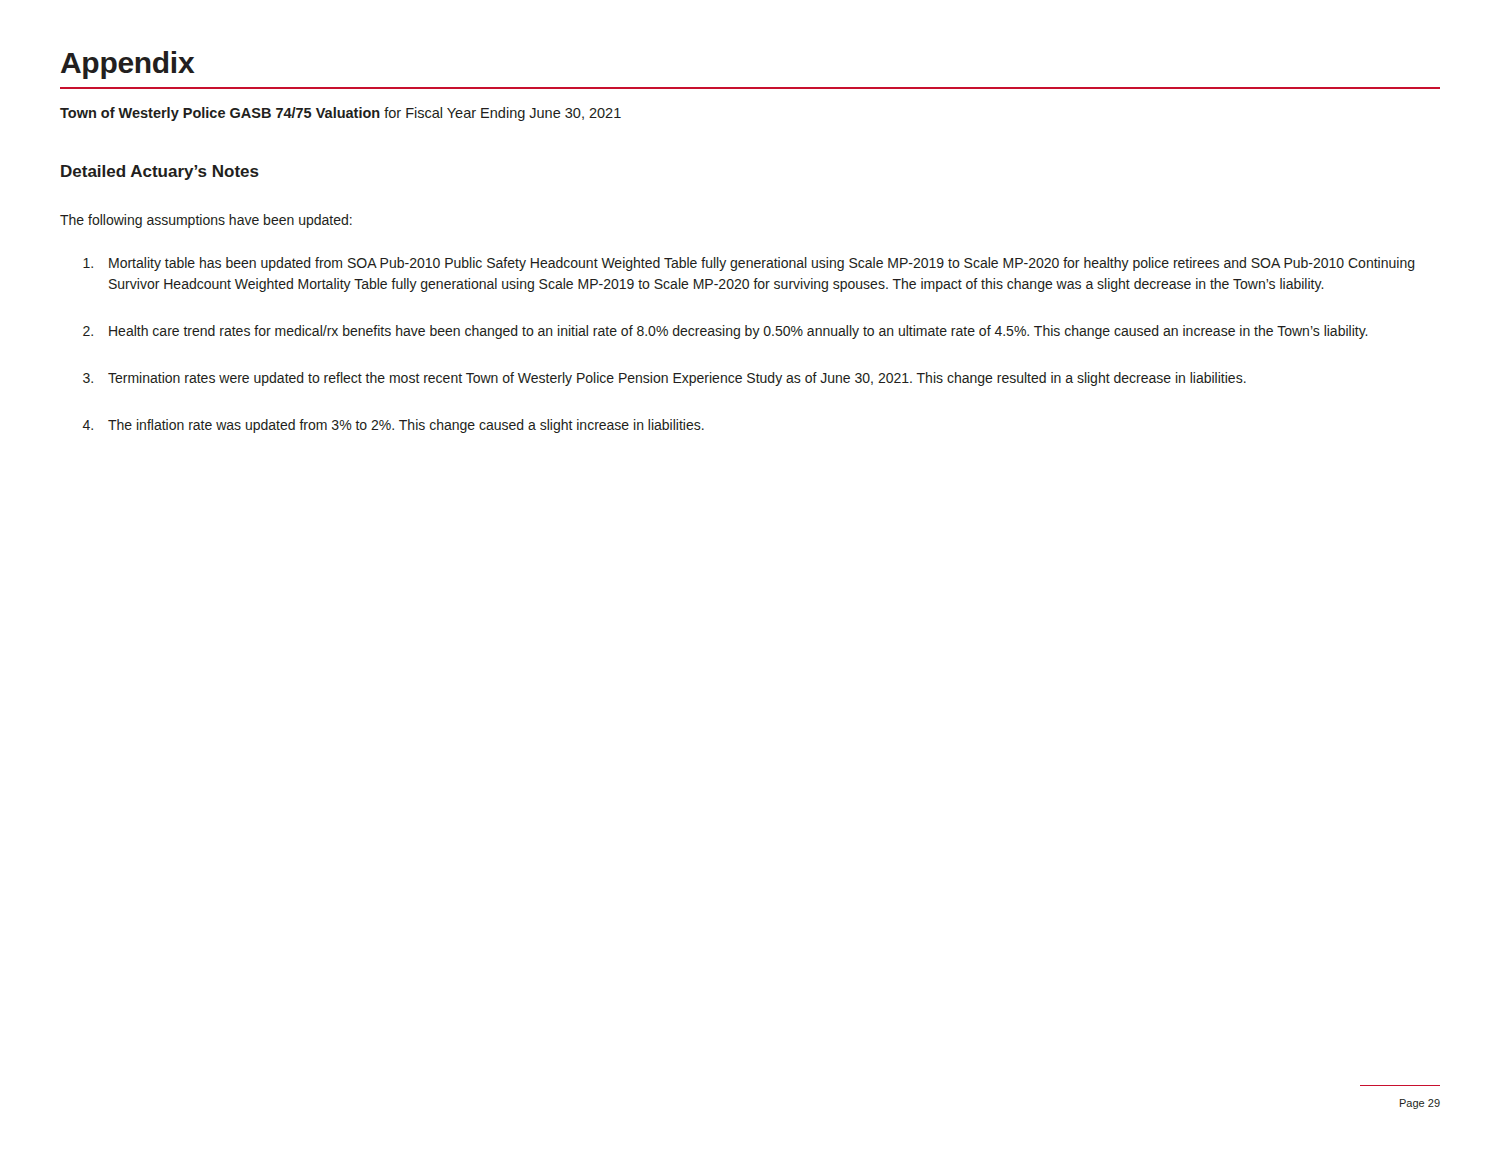Appendix
Town of Westerly Police GASB 74/75 Valuation for Fiscal Year Ending June 30, 2021
Detailed Actuary’s Notes
The following assumptions have been updated:
Mortality table has been updated from SOA Pub-2010 Public Safety Headcount Weighted Table fully generational using Scale MP-2019 to Scale MP-2020 for healthy police retirees and SOA Pub-2010 Continuing Survivor Headcount Weighted Mortality Table fully generational using Scale MP-2019 to Scale MP-2020 for surviving spouses. The impact of this change was a slight decrease in the Town’s liability.
Health care trend rates for medical/rx benefits have been changed to an initial rate of 8.0% decreasing by 0.50% annually to an ultimate rate of 4.5%. This change caused an increase in the Town’s liability.
Termination rates were updated to reflect the most recent Town of Westerly Police Pension Experience Study as of June 30, 2021. This change resulted in a slight decrease in liabilities.
The inflation rate was updated from 3% to 2%. This change caused a slight increase in liabilities.
Page 29